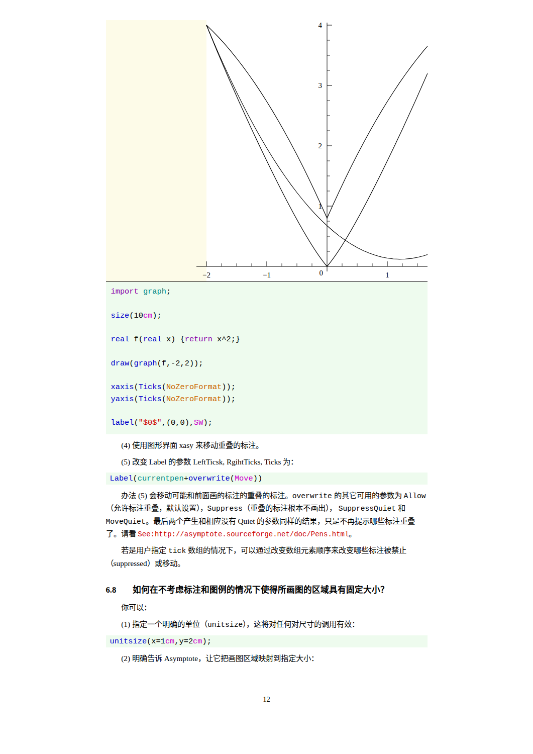−2 −1 1 2 1 2 3 4 0
import graph; size(10cm); real f(real x) {return x^2;} draw(graph(f,-2,2)); xaxis(Ticks(NoZeroFormat)); yaxis(Ticks(NoZeroFormat)); label("$0$",(0,0),SW);
(4) 使用图形界面 xasy 来移动重叠的标注。
(5) 改变 Label 的参数 LeftTicsk, RgihtTicks, Ticks 为：
Label(currentpen+overwrite(Move))
办法 (5) 会移动可能和前面画的标注的重叠的标注。overwrite 的其它可用的参数为 Allow（允许标注重叠，默认设置），Suppress（重叠的标注根本不画出）， SuppressQuiet 和MoveQuiet。最后两个产生和相应没有 Quiet 的参数同样的结果，只是不再提示哪些标注重叠了。请看 See:http://asymptote.sourceforge.net/doc/Pens.html。
若是用户指定 tick 数组的情况下，可以通过改变数组元素顺序来改变哪些标注被禁止（suppressed）或移动。
6.8如何在不考虑标注和图例的情况下使得所画图的区域具有固定大小？
你可以：
(1) 指定一个明确的单位（unitsize），这将对任何对尺寸的调用有效：
unitsize(x=1cm,y=2cm);
(2) 明确告诉 Asymptote，让它把画图区域映射到指定大小：
12